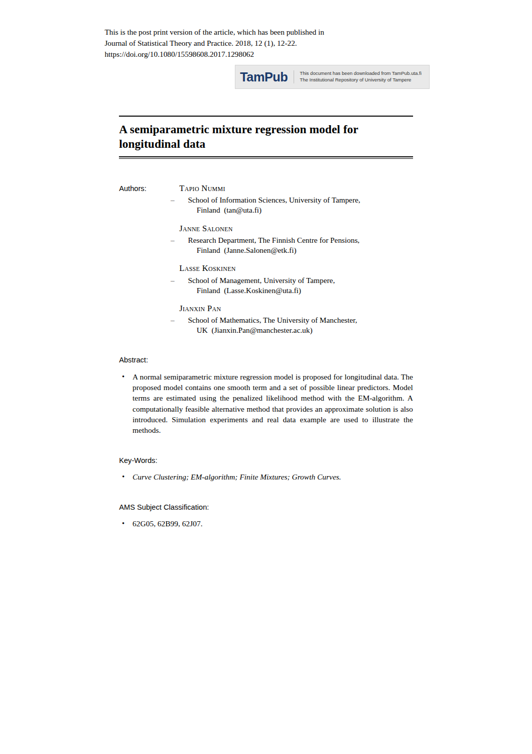This is the post print version of the article, which has been published in
Journal of Statistical Theory and Practice. 2018, 12 (1), 12-22.
https://doi.org/10.1080/15598608.2017.1298062
TamPub
This document has been downloaded from TamPub.uta.fi
The Institutional Repository of University of Tampere
A semiparametric mixture regression model for longitudinal data
Authors:
Tapio Nummi
–School of Information Sciences, University of Tampere,Finland (tan@uta.fi)
Janne Salonen
–Research Department, The Finnish Centre for Pensions,Finland (Janne.Salonen@etk.fi)
Lasse Koskinen
–School of Management, University of Tampere,Finland (Lasse.Koskinen@uta.fi)
Jianxin Pan
–School of Mathematics, The University of Manchester,UK (Jianxin.Pan@manchester.ac.uk)
Abstract:
A normal semiparametric mixture regression model is proposed for longitudinal data. The proposed model contains one smooth term and a set of possible linear predictors. Model terms are estimated using the penalized likelihood method with the EM-algorithm. A computationally feasible alternative method that provides an approximate solution is also introduced. Simulation experiments and real data example are used to illustrate the methods.
Key-Words:
Curve Clustering; EM-algorithm; Finite Mixtures; Growth Curves.
AMS Subject Classification:
62G05, 62B99, 62J07.